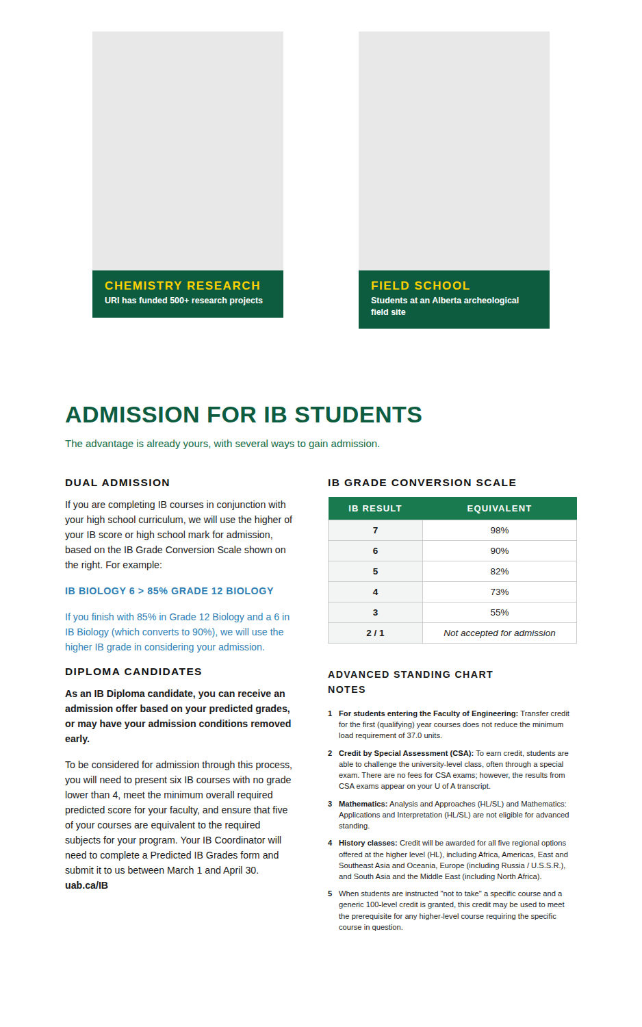Chemistry Research
URI has funded 500+ research projects
Field School
Students at an Alberta archeological field site
Admission for IB Students
The advantage is already yours, with several ways to gain admission.
Dual Admission
If you are completing IB courses in conjunction with your high school curriculum, we will use the higher of your IB score or high school mark for admission, based on the IB Grade Conversion Scale shown on the right. For example:
IB Biology 6 > 85% Grade 12 Biology
If you finish with 85% in Grade 12 Biology and a 6 in IB Biology (which converts to 90%), we will use the higher IB grade in considering your admission.
Diploma Candidates
As an IB Diploma candidate, you can receive an admission offer based on your predicted grades, or may have your admission conditions removed early.
To be considered for admission through this process, you will need to present six IB courses with no grade lower than 4, meet the minimum overall required predicted score for your faculty, and ensure that five of your courses are equivalent to the required subjects for your program. Your IB Coordinator will need to complete a Predicted IB Grades form and submit it to us between March 1 and April 30. uab.ca/IB
IB Grade Conversion Scale
| IB Result | Equivalent |
| --- | --- |
| 7 | 98% |
| 6 | 90% |
| 5 | 82% |
| 4 | 73% |
| 3 | 55% |
| 2 / 1 | Not accepted for admission |
Advanced Standing Chart
Notes
For students entering the Faculty of Engineering: Transfer credit for the first (qualifying) year courses does not reduce the minimum load requirement of 37.0 units.
Credit by Special Assessment (CSA): To earn credit, students are able to challenge the university-level class, often through a special exam. There are no fees for CSA exams; however, the results from CSA exams appear on your U of A transcript.
Mathematics: Analysis and Approaches (HL/SL) and Mathematics: Applications and Interpretation (HL/SL) are not eligible for advanced standing.
History classes: Credit will be awarded for all five regional options offered at the higher level (HL), including Africa, Americas, East and Southeast Asia and Oceania, Europe (including Russia / U.S.S.R.), and South Asia and the Middle East (including North Africa).
When students are instructed "not to take" a specific course and a generic 100-level credit is granted, this credit may be used to meet the prerequisite for any higher-level course requiring the specific course in question.